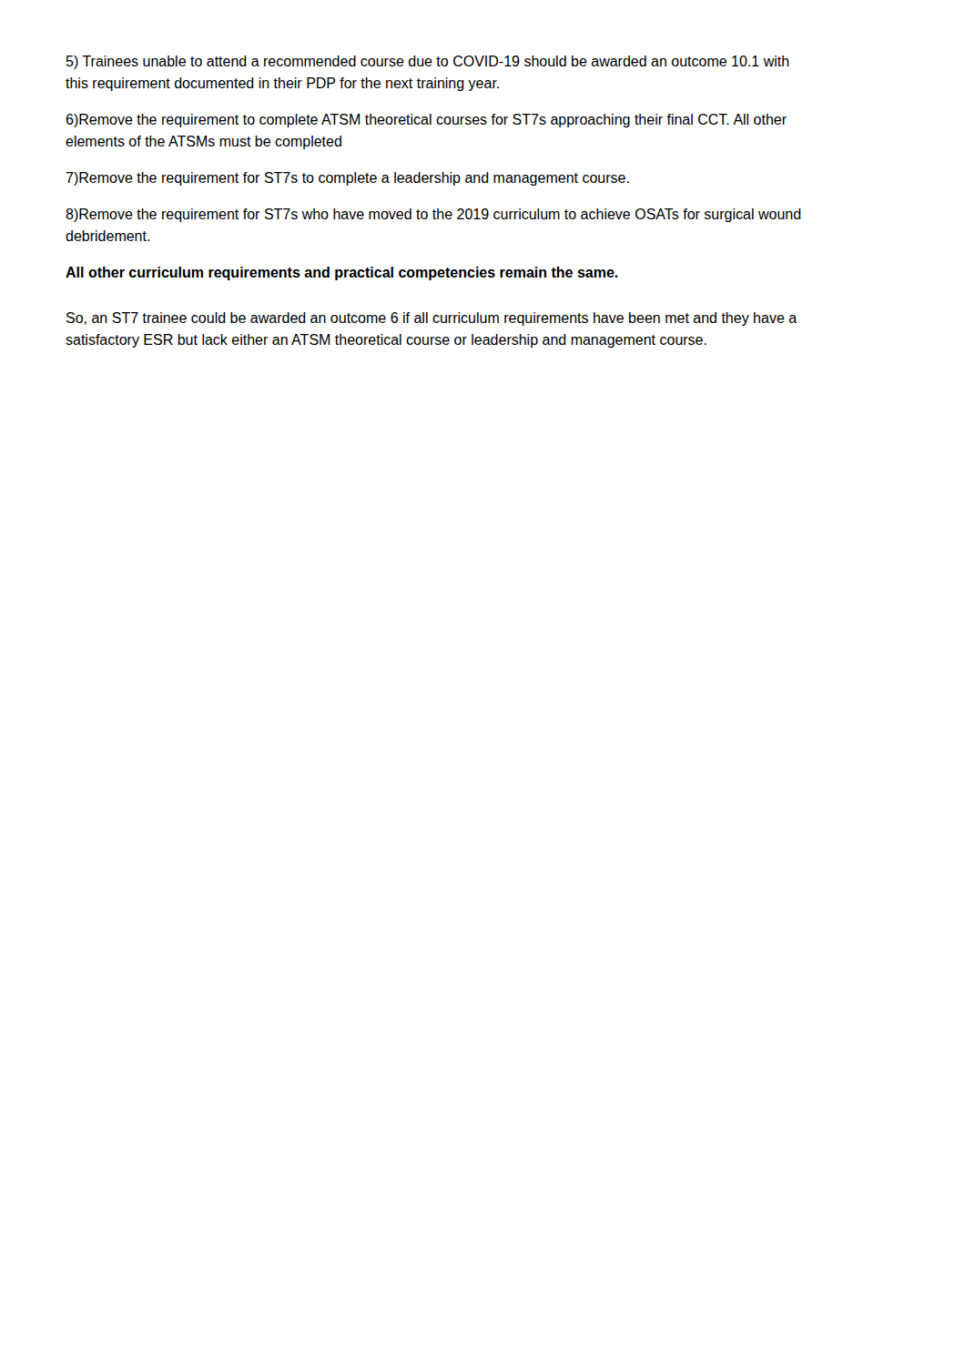5) Trainees unable to attend a recommended course due to COVID-19 should be awarded an outcome 10.1 with this requirement documented in their PDP for the next training year.
6)Remove the requirement to complete ATSM theoretical courses for ST7s approaching their final CCT. All other elements of the ATSMs must be completed
7)Remove the requirement for ST7s to complete a leadership and management course.
8)Remove the requirement for ST7s who have moved to the 2019 curriculum to achieve OSATs for surgical wound debridement.
All other curriculum requirements and practical competencies remain the same.
So, an ST7 trainee could be awarded an outcome 6 if all curriculum requirements have been met and they have a satisfactory ESR but lack either an ATSM theoretical course or leadership and management course.